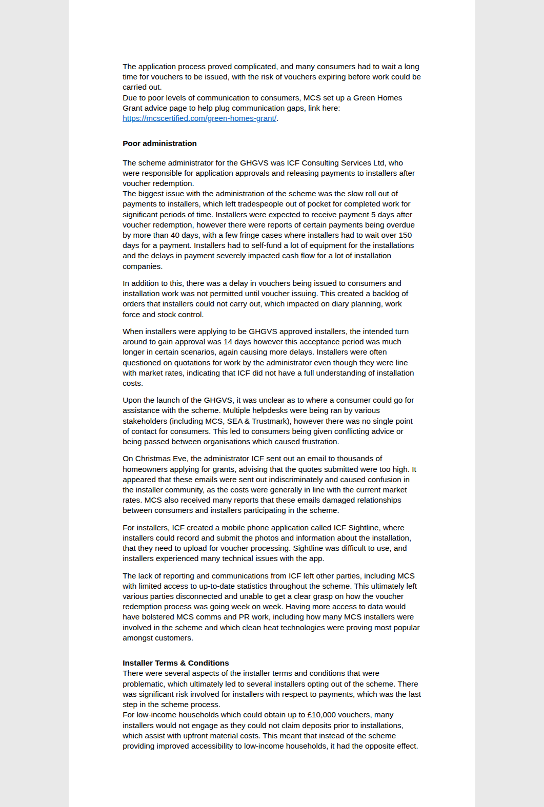The application process proved complicated, and many consumers had to wait a long time for vouchers to be issued, with the risk of vouchers expiring before work could be carried out.
Due to poor levels of communication to consumers, MCS set up a Green Homes Grant advice page to help plug communication gaps, link here: https://mcscertified.com/green-homes-grant/.
Poor administration
The scheme administrator for the GHGVS was ICF Consulting Services Ltd, who were responsible for application approvals and releasing payments to installers after voucher redemption.
The biggest issue with the administration of the scheme was the slow roll out of payments to installers, which left tradespeople out of pocket for completed work for significant periods of time. Installers were expected to receive payment 5 days after voucher redemption, however there were reports of certain payments being overdue by more than 40 days, with a few fringe cases where installers had to wait over 150 days for a payment. Installers had to self-fund a lot of equipment for the installations and the delays in payment severely impacted cash flow for a lot of installation companies.
In addition to this, there was a delay in vouchers being issued to consumers and installation work was not permitted until voucher issuing. This created a backlog of orders that installers could not carry out, which impacted on diary planning, work force and stock control.
When installers were applying to be GHGVS approved installers, the intended turn around to gain approval was 14 days however this acceptance period was much longer in certain scenarios, again causing more delays. Installers were often questioned on quotations for work by the administrator even though they were line with market rates, indicating that ICF did not have a full understanding of installation costs.
Upon the launch of the GHGVS, it was unclear as to where a consumer could go for assistance with the scheme. Multiple helpdesks were being ran by various stakeholders (including MCS, SEA & Trustmark), however there was no single point of contact for consumers. This led to consumers being given conflicting advice or being passed between organisations which caused frustration.
On Christmas Eve, the administrator ICF sent out an email to thousands of homeowners applying for grants, advising that the quotes submitted were too high. It appeared that these emails were sent out indiscriminately and caused confusion in the installer community, as the costs were generally in line with the current market rates. MCS also received many reports that these emails damaged relationships between consumers and installers participating in the scheme.
For installers, ICF created a mobile phone application called ICF Sightline, where installers could record and submit the photos and information about the installation, that they need to upload for voucher processing. Sightline was difficult to use, and installers experienced many technical issues with the app.
The lack of reporting and communications from ICF left other parties, including MCS with limited access to up-to-date statistics throughout the scheme. This ultimately left various parties disconnected and unable to get a clear grasp on how the voucher redemption process was going week on week. Having more access to data would have bolstered MCS comms and PR work, including how many MCS installers were involved in the scheme and which clean heat technologies were proving most popular amongst customers.
Installer Terms & Conditions
There were several aspects of the installer terms and conditions that were problematic, which ultimately led to several installers opting out of the scheme. There was significant risk involved for installers with respect to payments, which was the last step in the scheme process.
For low-income households which could obtain up to £10,000 vouchers, many installers would not engage as they could not claim deposits prior to installations, which assist with upfront material costs. This meant that instead of the scheme providing improved accessibility to low-income households, it had the opposite effect.